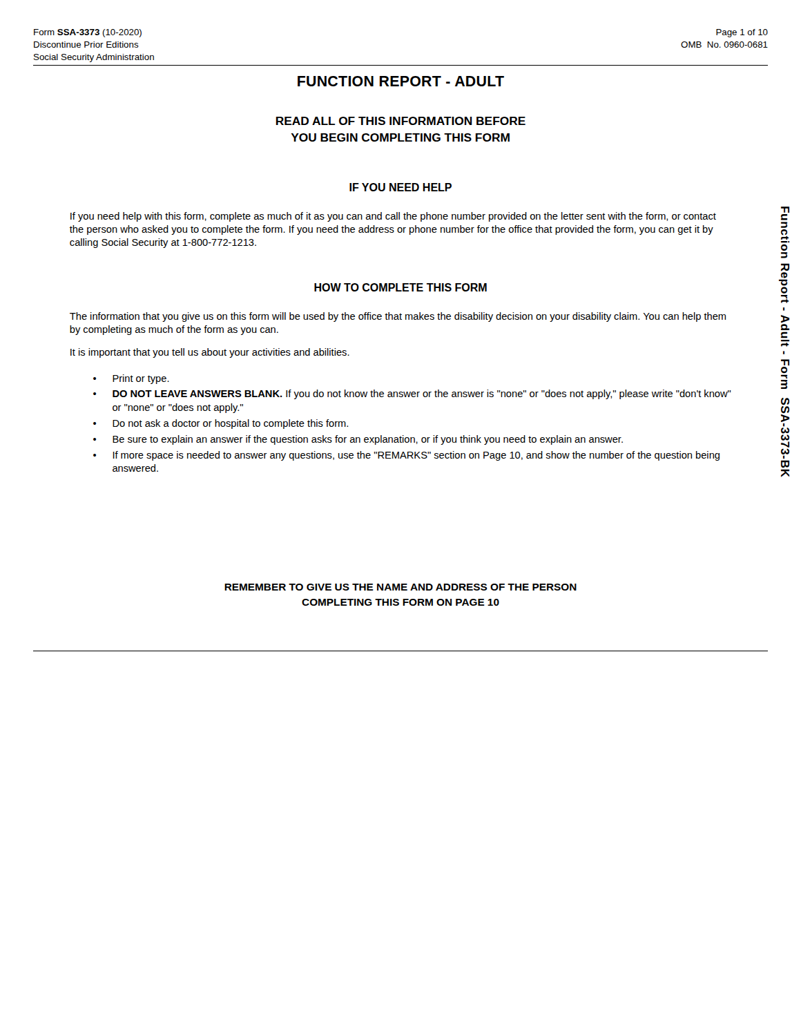Form SSA-3373 (10-2020)
Discontinue Prior Editions
Social Security Administration
Page 1 of 10
OMB No. 0960-0681
FUNCTION REPORT - ADULT
READ ALL OF THIS INFORMATION BEFORE
YOU BEGIN COMPLETING THIS FORM
IF YOU NEED HELP
If you need help with this form, complete as much of it as you can and call the phone number provided on the letter sent with the form, or contact the person who asked you to complete the form. If you need the address or phone number for the office that provided the form, you can get it by calling Social Security at 1-800-772-1213.
HOW TO COMPLETE THIS FORM
The information that you give us on this form will be used by the office that makes the disability decision on your disability claim. You can help them by completing as much of the form as you can.
It is important that you tell us about your activities and abilities.
Print or type.
DO NOT LEAVE ANSWERS BLANK. If you do not know the answer or the answer is "none" or "does not apply," please write "don't know" or "none" or "does not apply."
Do not ask a doctor or hospital to complete this form.
Be sure to explain an answer if the question asks for an explanation, or if you think you need to explain an answer.
If more space is needed to answer any questions, use the "REMARKS" section on Page 10, and show the number of the question being answered.
Function Report - Adult - Form SSA-3373-BK
REMEMBER TO GIVE US THE NAME AND ADDRESS OF THE PERSON
COMPLETING THIS FORM ON PAGE 10